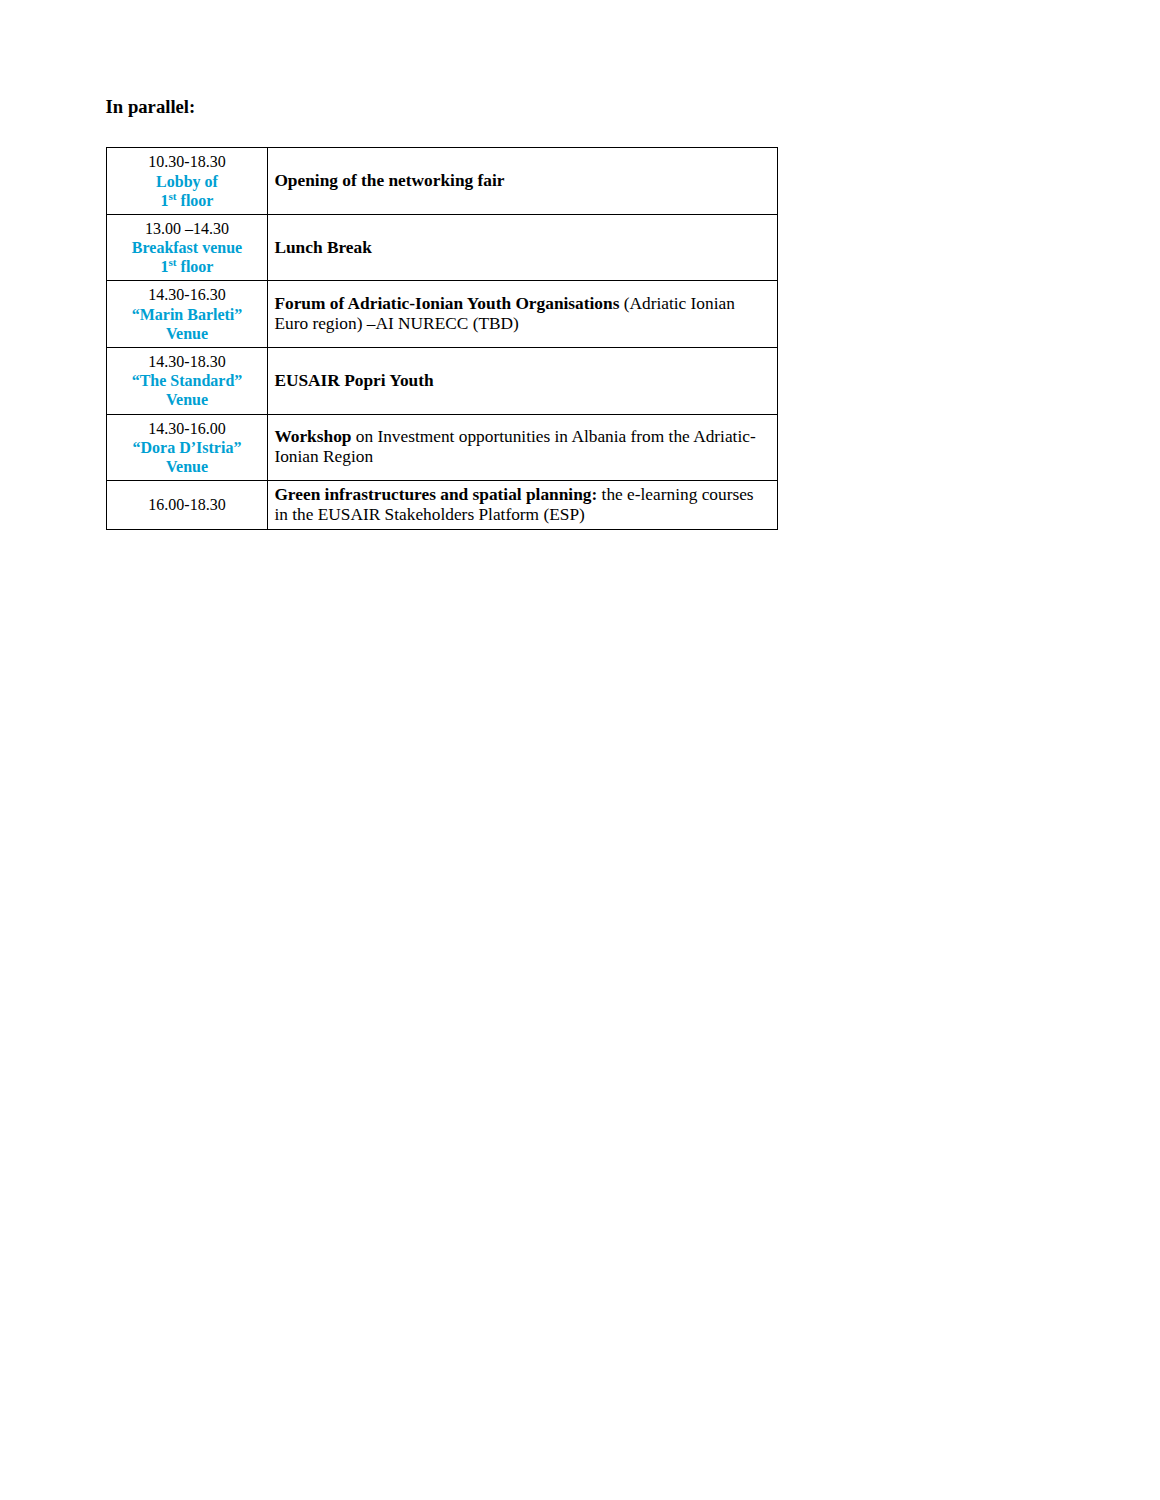In parallel:
| 10.30-18.30 Lobby of 1 st floor | Opening of the networking fair |
| 13.00 –14.30 Breakfast venue 1 st floor | Lunch Break |
| 14.30-16.30 “Marin Barleti” Venue | Forum of Adriatic-Ionian Youth Organisations (Adriatic Ionian Euro region) –AI NURECC (TBD) |
| 14.30-18.30 “The Standard” Venue | EUSAIR Popri Youth |
| 14.30-16.00 “Dora D’Istria” Venue | Workshop on Investment opportunities in Albania from the Adriatic-Ionian Region |
| 16.00-18.30 | Green infrastructures and spatial planning: the e-learning courses in the EUSAIR Stakeholders Platform (ESP) |